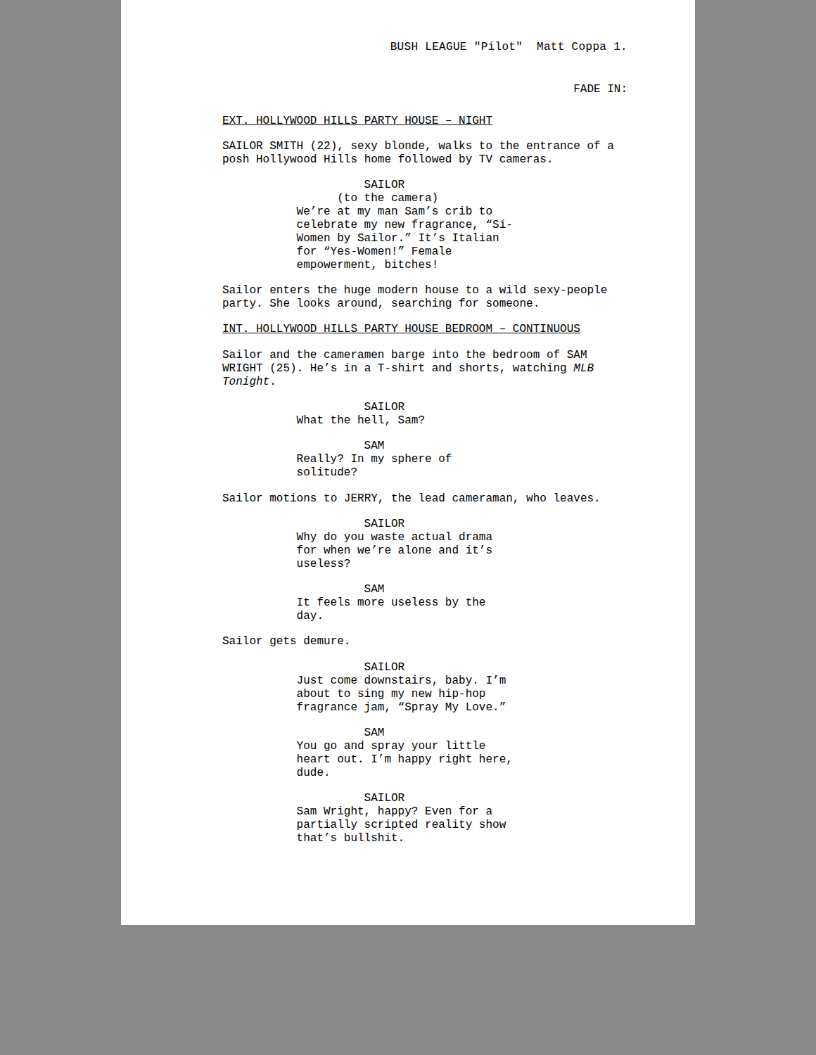BUSH LEAGUE "Pilot" Matt Coppa 1.
FADE IN:
EXT. HOLLYWOOD HILLS PARTY HOUSE – NIGHT
SAILOR SMITH (22), sexy blonde, walks to the entrance of a posh Hollywood Hills home followed by TV cameras.
SAILOR
(to the camera)
We’re at my man Sam’s crib to celebrate my new fragrance, “Sí-Women by Sailor.” It’s Italian for “Yes-Women!” Female empowerment, bitches!
Sailor enters the huge modern house to a wild sexy-people party. She looks around, searching for someone.
INT. HOLLYWOOD HILLS PARTY HOUSE BEDROOM – CONTINUOUS
Sailor and the cameramen barge into the bedroom of SAM WRIGHT (25). He’s in a T-shirt and shorts, watching MLB Tonight.
SAILOR
What the hell, Sam?
SAM
Really? In my sphere of solitude?
Sailor motions to JERRY, the lead cameraman, who leaves.
SAILOR
Why do you waste actual drama for when we’re alone and it’s useless?
SAM
It feels more useless by the day.
Sailor gets demure.
SAILOR
Just come downstairs, baby. I’m about to sing my new hip-hop fragrance jam, “Spray My Love.”
SAM
You go and spray your little heart out. I’m happy right here, dude.
SAILOR
Sam Wright, happy? Even for a partially scripted reality show that’s bullshit.